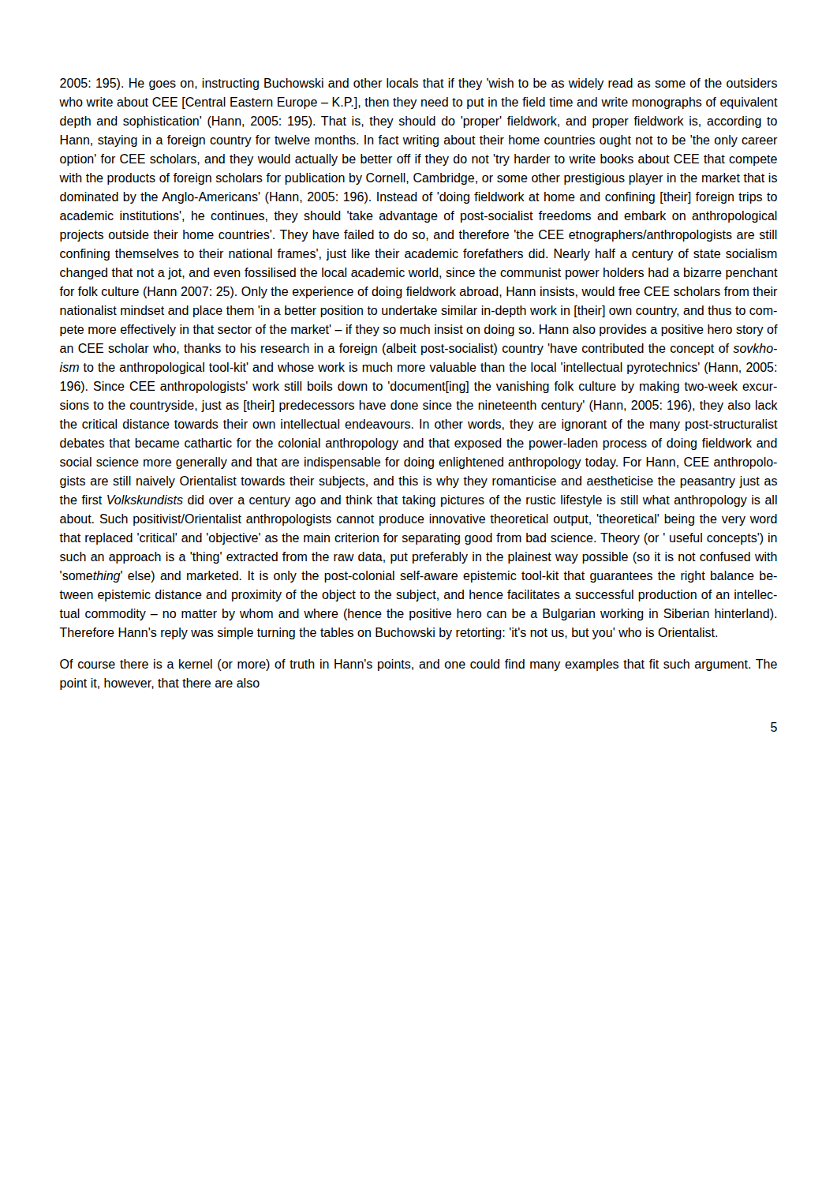2005: 195). He goes on, instructing Buchowski and other locals that if they 'wish to be as widely read as some of the outsiders who write about CEE [Central Eastern Europe – K.P.], then they need to put in the field time and write monographs of equivalent depth and sophistication' (Hann, 2005: 195). That is, they should do 'proper' fieldwork, and proper fieldwork is, according to Hann, staying in a foreign country for twelve months. In fact writing about their home countries ought not to be 'the only career option' for CEE scholars, and they would actually be better off if they do not 'try harder to write books about CEE that compete with the products of foreign scholars for publication by Cornell, Cambridge, or some other prestigious player in the market that is dominated by the Anglo-Americans' (Hann, 2005: 196). Instead of 'doing fieldwork at home and confining [their] foreign trips to academic institutions', he continues, they should 'take advantage of post-socialist freedoms and embark on anthropological projects outside their home countries'. They have failed to do so, and therefore 'the CEE etnographers/anthropologists are still confining themselves to their national frames', just like their academic forefathers did. Nearly half a century of state socialism changed that not a jot, and even fossilised the local academic world, since the communist power holders had a bizarre penchant for folk culture (Hann 2007: 25). Only the experience of doing fieldwork abroad, Hann insists, would free CEE scholars from their nationalist mindset and place them 'in a better position to undertake similar in-depth work in [their] own country, and thus to compete more effectively in that sector of the market' – if they so much insist on doing so. Hann also provides a positive hero story of an CEE scholar who, thanks to his research in a foreign (albeit post-socialist) country 'have contributed the concept of sovkhoism to the anthropological tool-kit' and whose work is much more valuable than the local 'intellectual pyrotechnics' (Hann, 2005: 196). Since CEE anthropologists' work still boils down to 'document[ing] the vanishing folk culture by making two-week excursions to the countryside, just as [their] predecessors have done since the nineteenth century' (Hann, 2005: 196), they also lack the critical distance towards their own intellectual endeavours. In other words, they are ignorant of the many post-structuralist debates that became cathartic for the colonial anthropology and that exposed the power-laden process of doing fieldwork and social science more generally and that are indispensable for doing enlightened anthropology today. For Hann, CEE anthropologists are still naively Orientalist towards their subjects, and this is why they romanticise and aestheticise the peasantry just as the first Volkskundists did over a century ago and think that taking pictures of the rustic lifestyle is still what anthropology is all about. Such positivist/Orientalist anthropologists cannot produce innovative theoretical output, 'theoretical' being the very word that replaced 'critical' and 'objective' as the main criterion for separating good from bad science. Theory (or ' useful concepts') in such an approach is a 'thing' extracted from the raw data, put preferably in the plainest way possible (so it is not confused with 'something' else) and marketed. It is only the post-colonial self-aware epistemic tool-kit that guarantees the right balance between epistemic distance and proximity of the object to the subject, and hence facilitates a successful production of an intellectual commodity – no matter by whom and where (hence the positive hero can be a Bulgarian working in Siberian hinterland). Therefore Hann's reply was simple turning the tables on Buchowski by retorting: 'it's not us, but you' who is Orientalist.
Of course there is a kernel (or more) of truth in Hann's points, and one could find many examples that fit such argument. The point it, however, that there are also
5